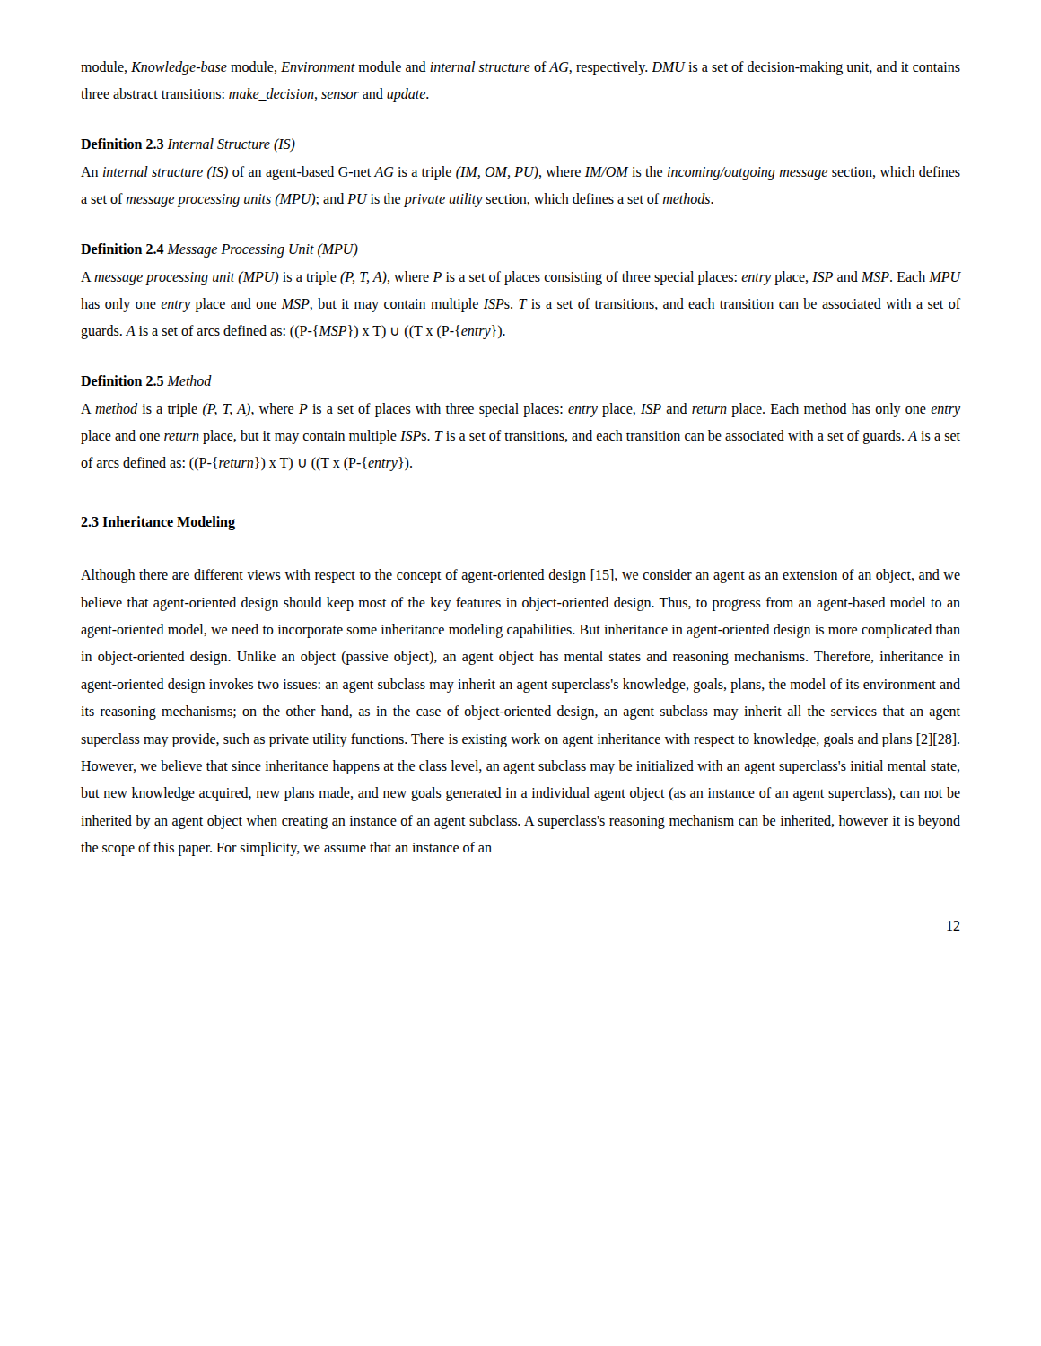module, Knowledge-base module, Environment module and internal structure of AG, respectively. DMU is a set of decision-making unit, and it contains three abstract transitions: make_decision, sensor and update.
Definition 2.3 Internal Structure (IS)
An internal structure (IS) of an agent-based G-net AG is a triple (IM, OM, PU), where IM/OM is the incoming/outgoing message section, which defines a set of message processing units (MPU); and PU is the private utility section, which defines a set of methods.
Definition 2.4 Message Processing Unit (MPU)
A message processing unit (MPU) is a triple (P, T, A), where P is a set of places consisting of three special places: entry place, ISP and MSP. Each MPU has only one entry place and one MSP, but it may contain multiple ISPs. T is a set of transitions, and each transition can be associated with a set of guards. A is a set of arcs defined as: ((P-{MSP}) x T) ∪ ((T x (P-{entry}).
Definition 2.5 Method
A method is a triple (P, T, A), where P is a set of places with three special places: entry place, ISP and return place. Each method has only one entry place and one return place, but it may contain multiple ISPs. T is a set of transitions, and each transition can be associated with a set of guards. A is a set of arcs defined as: ((P-{return}) x T) ∪ ((T x (P-{entry}).
2.3 Inheritance Modeling
Although there are different views with respect to the concept of agent-oriented design [15], we consider an agent as an extension of an object, and we believe that agent-oriented design should keep most of the key features in object-oriented design. Thus, to progress from an agent-based model to an agent-oriented model, we need to incorporate some inheritance modeling capabilities. But inheritance in agent-oriented design is more complicated than in object-oriented design. Unlike an object (passive object), an agent object has mental states and reasoning mechanisms. Therefore, inheritance in agent-oriented design invokes two issues: an agent subclass may inherit an agent superclass's knowledge, goals, plans, the model of its environment and its reasoning mechanisms; on the other hand, as in the case of object-oriented design, an agent subclass may inherit all the services that an agent superclass may provide, such as private utility functions. There is existing work on agent inheritance with respect to knowledge, goals and plans [2][28]. However, we believe that since inheritance happens at the class level, an agent subclass may be initialized with an agent superclass's initial mental state, but new knowledge acquired, new plans made, and new goals generated in a individual agent object (as an instance of an agent superclass), can not be inherited by an agent object when creating an instance of an agent subclass. A superclass's reasoning mechanism can be inherited, however it is beyond the scope of this paper. For simplicity, we assume that an instance of an
12